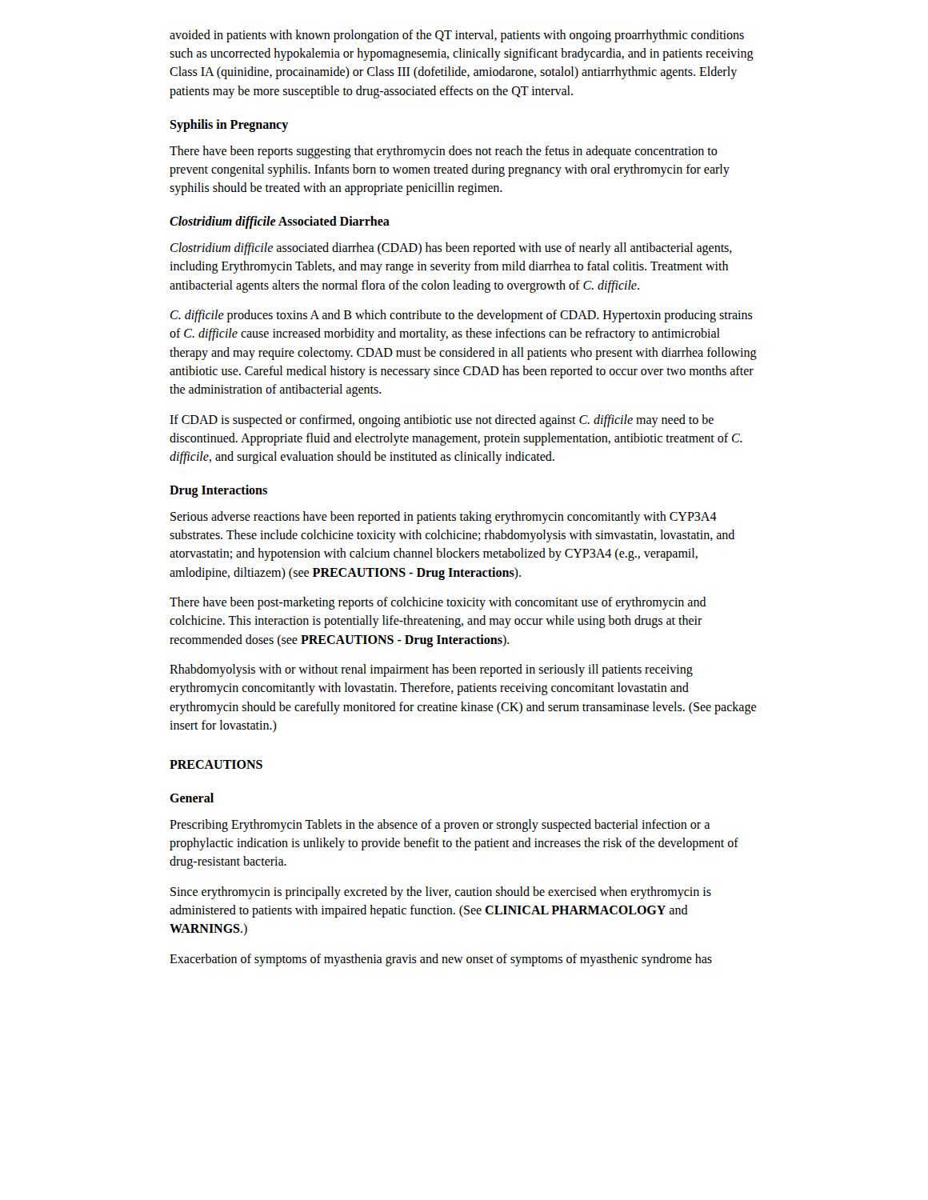avoided in patients with known prolongation of the QT interval, patients with ongoing proarrhythmic conditions such as uncorrected hypokalemia or hypomagnesemia, clinically significant bradycardia, and in patients receiving Class IA (quinidine, procainamide) or Class III (dofetilide, amiodarone, sotalol) antiarrhythmic agents. Elderly patients may be more susceptible to drug-associated effects on the QT interval.
Syphilis in Pregnancy
There have been reports suggesting that erythromycin does not reach the fetus in adequate concentration to prevent congenital syphilis. Infants born to women treated during pregnancy with oral erythromycin for early syphilis should be treated with an appropriate penicillin regimen.
Clostridium difficile Associated Diarrhea
Clostridium difficile associated diarrhea (CDAD) has been reported with use of nearly all antibacterial agents, including Erythromycin Tablets, and may range in severity from mild diarrhea to fatal colitis. Treatment with antibacterial agents alters the normal flora of the colon leading to overgrowth of C. difficile.
C. difficile produces toxins A and B which contribute to the development of CDAD. Hypertoxin producing strains of C. difficile cause increased morbidity and mortality, as these infections can be refractory to antimicrobial therapy and may require colectomy. CDAD must be considered in all patients who present with diarrhea following antibiotic use. Careful medical history is necessary since CDAD has been reported to occur over two months after the administration of antibacterial agents.
If CDAD is suspected or confirmed, ongoing antibiotic use not directed against C. difficile may need to be discontinued. Appropriate fluid and electrolyte management, protein supplementation, antibiotic treatment of C. difficile, and surgical evaluation should be instituted as clinically indicated.
Drug Interactions
Serious adverse reactions have been reported in patients taking erythromycin concomitantly with CYP3A4 substrates. These include colchicine toxicity with colchicine; rhabdomyolysis with simvastatin, lovastatin, and atorvastatin; and hypotension with calcium channel blockers metabolized by CYP3A4 (e.g., verapamil, amlodipine, diltiazem) (see PRECAUTIONS - Drug Interactions).
There have been post-marketing reports of colchicine toxicity with concomitant use of erythromycin and colchicine. This interaction is potentially life-threatening, and may occur while using both drugs at their recommended doses (see PRECAUTIONS - Drug Interactions).
Rhabdomyolysis with or without renal impairment has been reported in seriously ill patients receiving erythromycin concomitantly with lovastatin. Therefore, patients receiving concomitant lovastatin and erythromycin should be carefully monitored for creatine kinase (CK) and serum transaminase levels. (See package insert for lovastatin.)
PRECAUTIONS
General
Prescribing Erythromycin Tablets in the absence of a proven or strongly suspected bacterial infection or a prophylactic indication is unlikely to provide benefit to the patient and increases the risk of the development of drug-resistant bacteria.
Since erythromycin is principally excreted by the liver, caution should be exercised when erythromycin is administered to patients with impaired hepatic function. (See CLINICAL PHARMACOLOGY and WARNINGS.)
Exacerbation of symptoms of myasthenia gravis and new onset of symptoms of myasthenic syndrome has